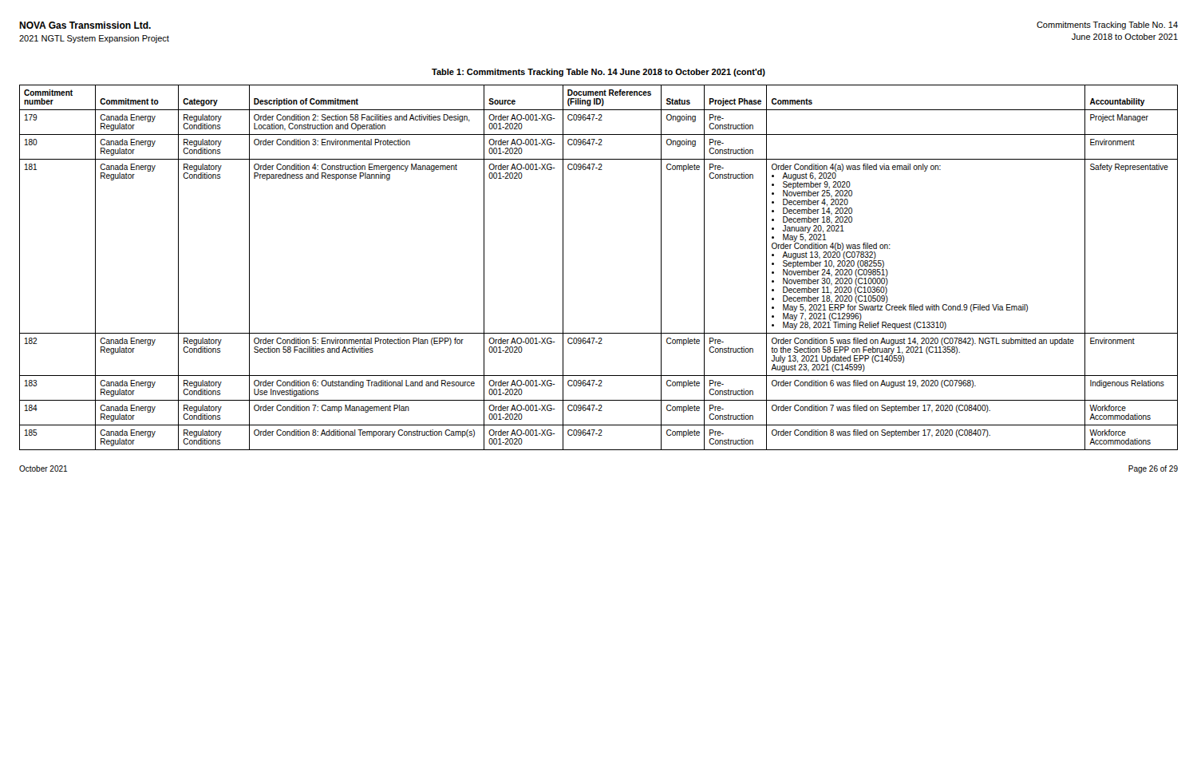NOVA Gas Transmission Ltd.
2021 NGTL System Expansion Project
Commitments Tracking Table No. 14
June 2018 to October 2021
Table 1: Commitments Tracking Table No. 14 June 2018 to October 2021 (cont'd)
| Commitment number | Commitment to | Category | Description of Commitment | Source | Document References (Filing ID) | Status | Project Phase | Comments | Accountability |
| --- | --- | --- | --- | --- | --- | --- | --- | --- | --- |
| 179 | Canada Energy Regulator | Regulatory Conditions | Order Condition 2: Section 58 Facilities and Activities Design, Location, Construction and Operation | Order AO-001-XG-001-2020 | C09647-2 | Ongoing | Pre-Construction | | Project Manager |
| 180 | Canada Energy Regulator | Regulatory Conditions | Order Condition 3: Environmental Protection | Order AO-001-XG-001-2020 | C09647-2 | Ongoing | Pre-Construction | | Environment |
| 181 | Canada Energy Regulator | Regulatory Conditions | Order Condition 4: Construction Emergency Management Preparedness and Response Planning | Order AO-001-XG-001-2020 | C09647-2 | Complete | Pre-Construction | Order Condition 4(a) was filed via email only on: August 6, 2020 September 9, 2020 November 25, 2020 December 4, 2020 December 14, 2020 December 18, 2020 January 20, 2021 May 5, 2021 Order Condition 4(b) was filed on: August 13, 2020 (C07832) September 10, 2020 (08255) November 24, 2020 (C09851) November 30, 2020 (C10000) December 11, 2020 (C10360) December 18, 2020 (C10509) May 5, 2021 ERP for Swartz Creek filed with Cond.9 (Filed Via Email) May 7, 2021 (C12996) May 28, 2021 Timing Relief Request (C13310) | Safety Representative |
| 182 | Canada Energy Regulator | Regulatory Conditions | Order Condition 5: Environmental Protection Plan (EPP) for Section 58 Facilities and Activities | Order AO-001-XG-001-2020 | C09647-2 | Complete | Pre-Construction | Order Condition 5 was filed on August 14, 2020 (C07842). NGTL submitted an update to the Section 58 EPP on February 1, 2021 (C11358). July 13, 2021 Updated EPP (C14059) August 23, 2021 (C14599) | Environment |
| 183 | Canada Energy Regulator | Regulatory Conditions | Order Condition 6: Outstanding Traditional Land and Resource Use Investigations | Order AO-001-XG-001-2020 | C09647-2 | Complete | Pre-Construction | Order Condition 6 was filed on August 19, 2020 (C07968). | Indigenous Relations |
| 184 | Canada Energy Regulator | Regulatory Conditions | Order Condition 7: Camp Management Plan | Order AO-001-XG-001-2020 | C09647-2 | Complete | Pre-Construction | Order Condition 7 was filed on September 17, 2020 (C08400). | Workforce Accommodations |
| 185 | Canada Energy Regulator | Regulatory Conditions | Order Condition 8: Additional Temporary Construction Camp(s) | Order AO-001-XG-001-2020 | C09647-2 | Complete | Pre-Construction | Order Condition 8 was filed on September 17, 2020 (C08407). | Workforce Accommodations |
October 2021
Page 26 of 29